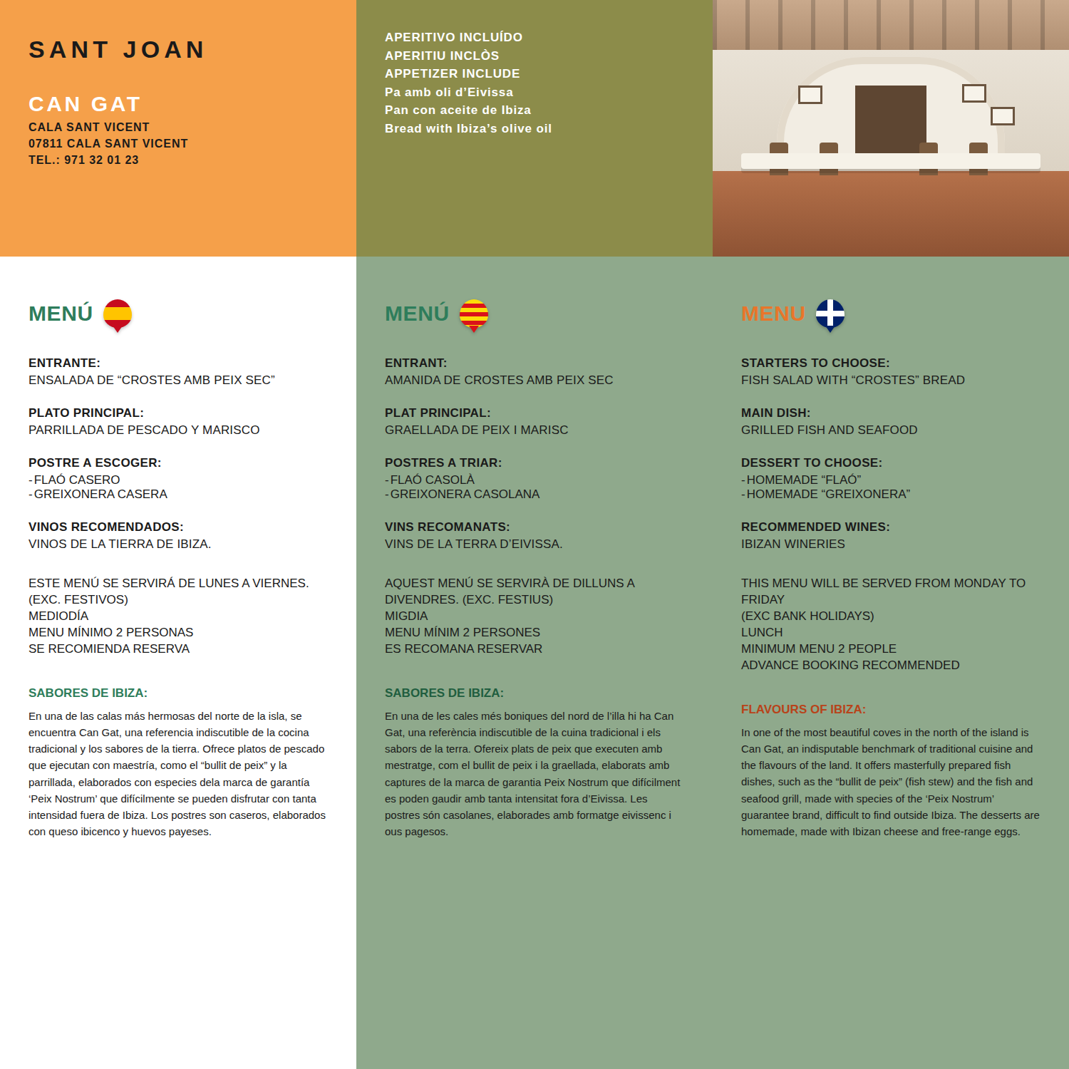SANT JOAN
CAN GAT
CALA SANT VICENT
07811 CALA SANT VICENT
TEL.: 971 32 01 23
APERITIVO INCLUÍDO
APERITIU INCLÒS
APPETIZER INCLUDE
Pa amb oli d’Eivissa
Pan con aceite de Ibiza
Bread with Ibiza’s olive oil
MENÚ
ENTRANTE:
ENSALADA DE “CROSTES AMB PEIX SEC”
PLATO PRINCIPAL:
PARRILLADA DE PESCADO Y MARISCO
POSTRE A ESCOGER:
FLAÓ CASERO
GREIXONERA CASERA
VINOS RECOMENDADOS:
VINOS DE LA TIERRA DE IBIZA.
ESTE MENÚ SE SERVIRÁ DE LUNES A VIERNES.(EXC. FESTIVOS)
MEDIODÍA
MENU MÍNIMO 2 PERSONAS
SE RECOMIENDA RESERVA
SABORES DE IBIZA:
En una de las calas más hermosas del norte de la isla, se encuentra Can Gat, una referencia indiscutible de la cocina tradicional y los sabores de la tierra. Ofrece platos de pescado que ejecutan con maestría, como el “bullit de peix” y la parrillada, elaborados con especies dela marca de garantía ‘Peix Nostrum’ que difícilmente se pueden disfrutar con tanta intensidad fuera de Ibiza. Los postres son caseros, elaborados con queso ibicenco y huevos payeses.
MENÚ
ENTRANT:
AMANIDA DE CROSTES AMB PEIX SEC
PLAT PRINCIPAL:
GRAELLADA DE PEIX I MARISC
POSTRES A TRIAR:
FLAÓ CASOLÀ
GREIXONERA CASOLANA
VINS RECOMANATS:
VINS DE LA TERRA D’EIVISSA.
AQUEST MENÚ SE SERVIRÀ DE DILLUNS A DIVENDRES. (EXC. FESTIUS)
MIGDIA
MENU MÍNIM 2 PERSONES
ES RECOMANA RESERVAR
SABORES DE IBIZA:
En una de les cales més boniques del nord de l’illa hi ha Can Gat, una referència indiscutible de la cuina tradicional i els sabors de la terra. Ofereix plats de peix que executen amb mestratge, com el bullit de peix i la graellada, elaborats amb captures de la marca de garantia Peix Nostrum que difícilment es poden gaudir amb tanta intensitat fora d’Eivissa. Les postres són casolanes, elaborades amb formatge eivissenc i ous pagesos.
MENU
STARTERS TO CHOOSE:
FISH SALAD WITH “CROSTES” BREAD
MAIN DISH:
GRILLED FISH AND SEAFOOD
DESSERT TO CHOOSE:
HOMEMADE “FLAÓ”
HOMEMADE “GREIXONERA”
RECOMMENDED WINES:
IBIZAN WINERIES
THIS MENU WILL BE SERVED FROM MONDAY TO FRIDAY
(EXC BANK HOLIDAYS)
LUNCH
MINIMUM MENU 2 PEOPLE
ADVANCE BOOKING RECOMMENDED
FLAVOURS OF IBIZA:
In one of the most beautiful coves in the north of the island is Can Gat, an indisputable benchmark of traditional cuisine and the flavours of the land. It offers masterfully prepared fish dishes, such as the “bullit de peix” (fish stew) and the fish and seafood grill, made with species of the ‘Peix Nostrum’ guarantee brand, difficult to find outside Ibiza. The desserts are homemade, made with Ibizan cheese and free-range eggs.